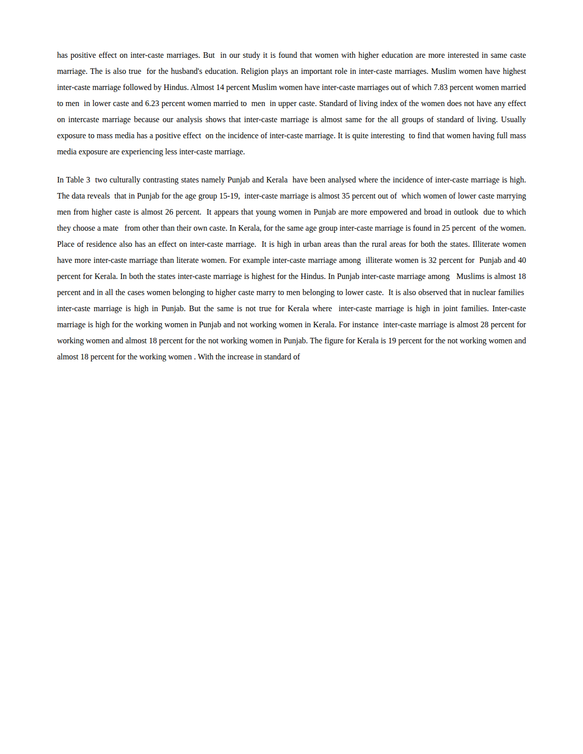has positive effect on inter-caste marriages. But in our study it is found that women with higher education are more interested in same caste marriage. The is also true for the husband's education. Religion plays an important role in inter-caste marriages. Muslim women have highest inter-caste marriage followed by Hindus. Almost 14 percent Muslim women have inter-caste marriages out of which 7.83 percent women married to men in lower caste and 6.23 percent women married to men in upper caste. Standard of living index of the women does not have any effect on intercaste marriage because our analysis shows that inter-caste marriage is almost same for the all groups of standard of living. Usually exposure to mass media has a positive effect on the incidence of inter-caste marriage. It is quite interesting to find that women having full mass media exposure are experiencing less inter-caste marriage.
In Table 3 two culturally contrasting states namely Punjab and Kerala have been analysed where the incidence of inter-caste marriage is high. The data reveals that in Punjab for the age group 15-19, inter-caste marriage is almost 35 percent out of which women of lower caste marrying men from higher caste is almost 26 percent. It appears that young women in Punjab are more empowered and broad in outlook due to which they choose a mate from other than their own caste. In Kerala, for the same age group inter-caste marriage is found in 25 percent of the women. Place of residence also has an effect on inter-caste marriage. It is high in urban areas than the rural areas for both the states. Illiterate women have more inter-caste marriage than literate women. For example inter-caste marriage among illiterate women is 32 percent for Punjab and 40 percent for Kerala. In both the states inter-caste marriage is highest for the Hindus. In Punjab inter-caste marriage among Muslims is almost 18 percent and in all the cases women belonging to higher caste marry to men belonging to lower caste. It is also observed that in nuclear families inter-caste marriage is high in Punjab. But the same is not true for Kerala where inter-caste marriage is high in joint families. Inter-caste marriage is high for the working women in Punjab and not working women in Kerala. For instance inter-caste marriage is almost 28 percent for working women and almost 18 percent for the not working women in Punjab. The figure for Kerala is 19 percent for the not working women and almost 18 percent for the working women . With the increase in standard of